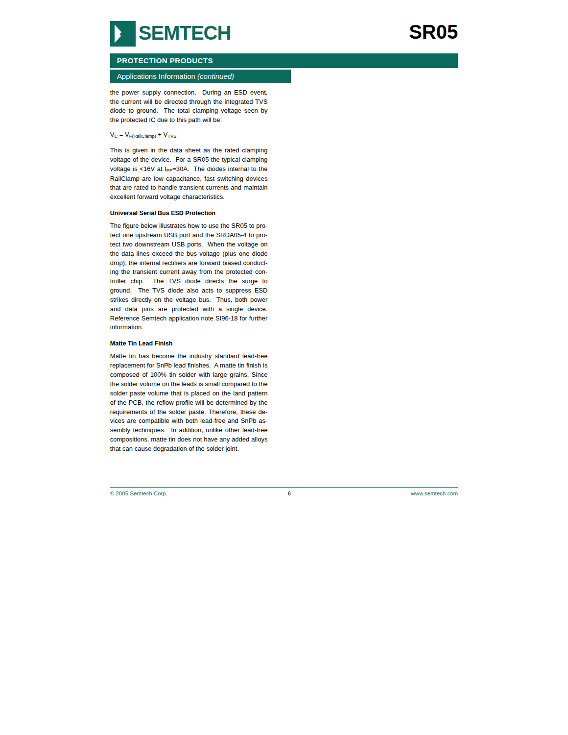SEMTECH
SR05
PROTECTION PRODUCTS
Applications Information (continued)
the power supply connection. During an ESD event, the current will be directed through the integrated TVS diode to ground. The total clamping voltage seen by the protected IC due to this path will be:
VC = VF(RailClamp) + VTVS
This is given in the data sheet as the rated clamping voltage of the device. For a SR05 the typical clamping voltage is <16V at IPP=30A. The diodes internal to the RailClamp are low capacitance, fast switching devices that are rated to handle transient currents and maintain excellent forward voltage characteristics.
Universal Serial Bus ESD Protection
The figure below illustrates how to use the SR05 to protect one upstream USB port and the SRDA05-4 to protect two downstream USB ports. When the voltage on the data lines exceed the bus voltage (plus one diode drop), the internal rectifiers are forward biased conducting the transient current away from the protected controller chip. The TVS diode directs the surge to ground. The TVS diode also acts to suppress ESD strikes directly on the voltage bus. Thus, both power and data pins are protected with a single device. Reference Semtech application note SI96-18 for further information.
Matte Tin Lead Finish
Matte tin has become the industry standard lead-free replacement for SnPb lead finishes. A matte tin finish is composed of 100% tin solder with large grains. Since the solder volume on the leads is small compared to the solder paste volume that is placed on the land pattern of the PCB, the reflow profile will be determined by the requirements of the solder paste. Therefore, these devices are compatible with both lead-free and SnPb assembly techniques. In addition, unlike other lead-free compositions, matte tin does not have any added alloys that can cause degradation of the solder joint.
© 2005 Semtech Corp.
6
www.semtech.com